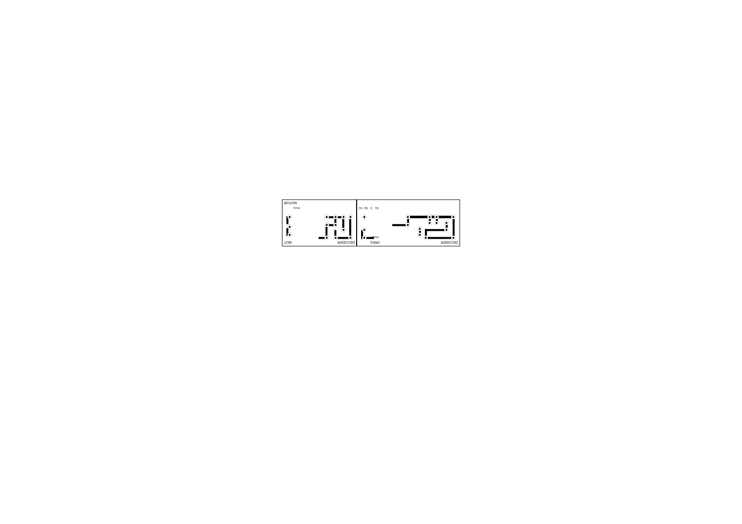DECODER VREG fmco S1 S2 C S1
DECODER MOT MOTOR fmco